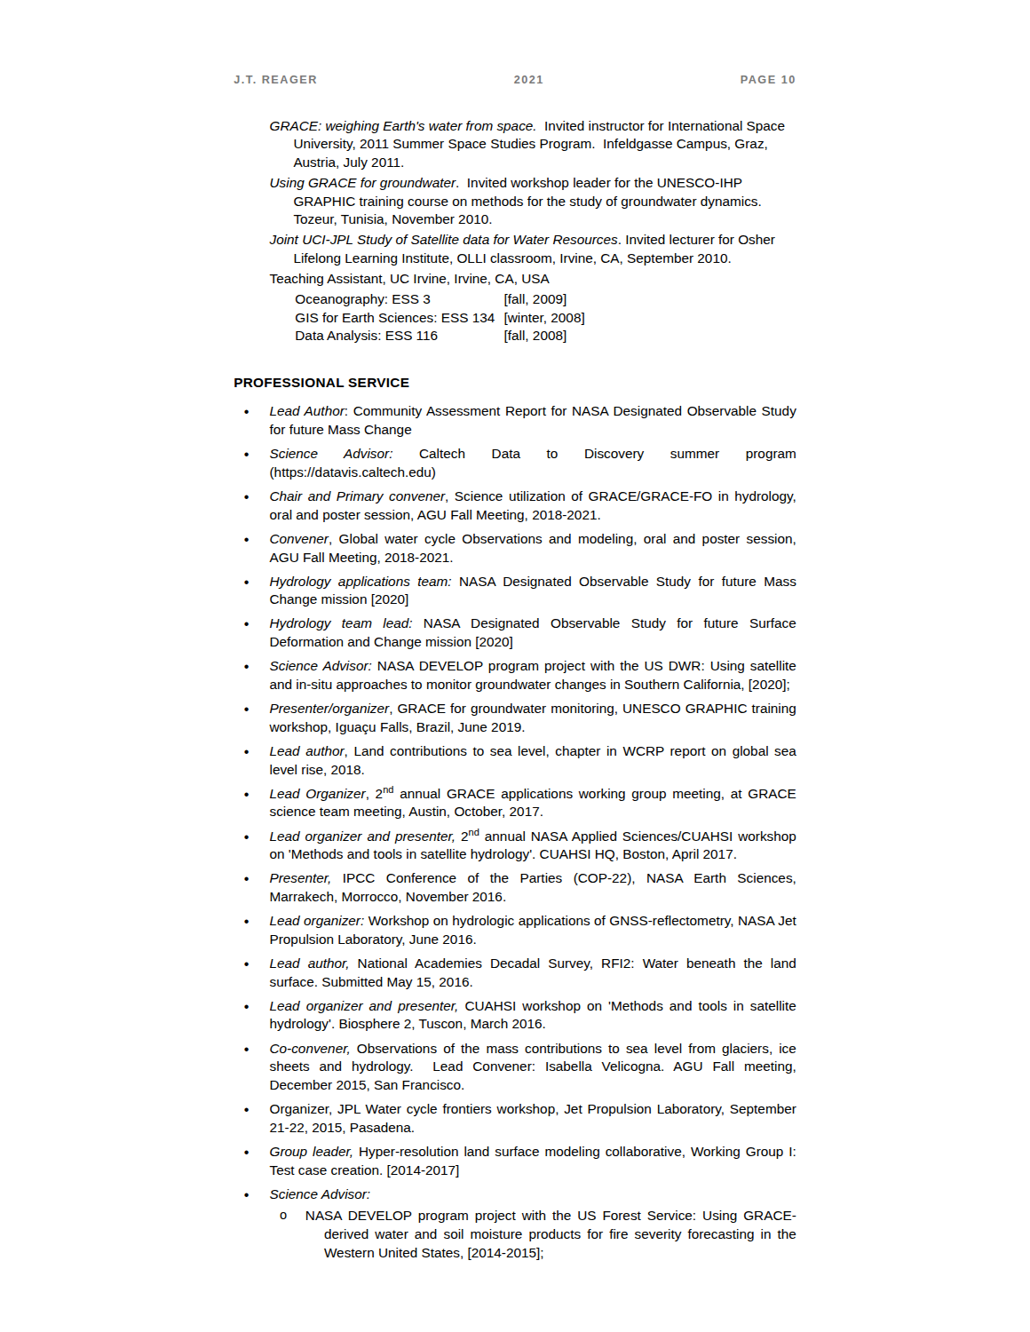J.T. Reager 2021 Page 10
GRACE: weighing Earth's water from space. Invited instructor for International Space University, 2011 Summer Space Studies Program. Infeldgasse Campus, Graz, Austria, July 2011.
Using GRACE for groundwater. Invited workshop leader for the UNESCO-IHP GRAPHIC training course on methods for the study of groundwater dynamics. Tozeur, Tunisia, November 2010.
Joint UCI-JPL Study of Satellite data for Water Resources. Invited lecturer for Osher Lifelong Learning Institute, OLLI classroom, Irvine, CA, September 2010.
Teaching Assistant, UC Irvine, Irvine, CA, USA
Oceanography: ESS 3[fall, 2009]
GIS for Earth Sciences: ESS 134[winter, 2008]
Data Analysis: ESS 116[fall, 2008]
Professional Service
Lead Author: Community Assessment Report for NASA Designated Observable Study for future Mass Change
Science Advisor: Caltech Data to Discovery summer program (https://datavis.caltech.edu)
Chair and Primary convener, Science utilization of GRACE/GRACE-FO in hydrology, oral and poster session, AGU Fall Meeting, 2018-2021.
Convener, Global water cycle Observations and modeling, oral and poster session, AGU Fall Meeting, 2018-2021.
Hydrology applications team: NASA Designated Observable Study for future Mass Change mission [2020]
Hydrology team lead: NASA Designated Observable Study for future Surface Deformation and Change mission [2020]
Science Advisor: NASA DEVELOP program project with the US DWR: Using satellite and in-situ approaches to monitor groundwater changes in Southern California, [2020];
Presenter/organizer, GRACE for groundwater monitoring, UNESCO GRAPHIC training workshop, Iguaçu Falls, Brazil, June 2019.
Lead author, Land contributions to sea level, chapter in WCRP report on global sea level rise, 2018.
Lead Organizer, 2nd annual GRACE applications working group meeting, at GRACE science team meeting, Austin, October, 2017.
Lead organizer and presenter, 2nd annual NASA Applied Sciences/CUAHSI workshop on 'Methods and tools in satellite hydrology'. CUAHSI HQ, Boston, April 2017.
Presenter, IPCC Conference of the Parties (COP-22), NASA Earth Sciences, Marrakech, Morrocco, November 2016.
Lead organizer: Workshop on hydrologic applications of GNSS-reflectometry, NASA Jet Propulsion Laboratory, June 2016.
Lead author, National Academies Decadal Survey, RFI2: Water beneath the land surface. Submitted May 15, 2016.
Lead organizer and presenter, CUAHSI workshop on 'Methods and tools in satellite hydrology'. Biosphere 2, Tuscon, March 2016.
Co-convener, Observations of the mass contributions to sea level from glaciers, ice sheets and hydrology. Lead Convener: Isabella Velicogna. AGU Fall meeting, December 2015, San Francisco.
Organizer, JPL Water cycle frontiers workshop, Jet Propulsion Laboratory, September 21-22, 2015, Pasadena.
Group leader, Hyper-resolution land surface modeling collaborative, Working Group I: Test case creation. [2014-2017]
Science Advisor:
NASA DEVELOP program project with the US Forest Service: Using GRACE-derived water and soil moisture products for fire severity forecasting in the Western United States, [2014-2015];